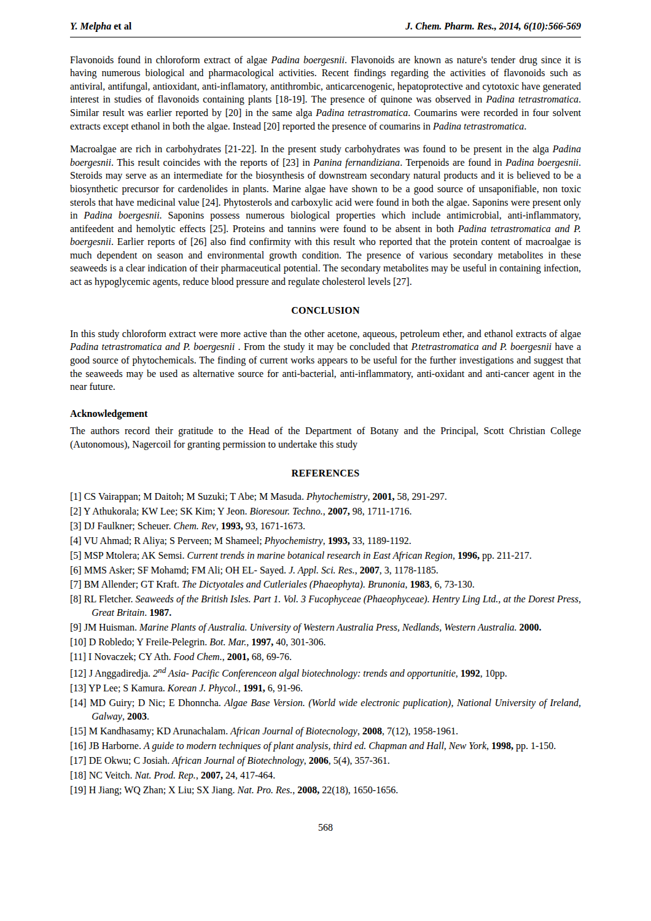Y. Melpha et al
J. Chem. Pharm. Res., 2014, 6(10):566-569
Flavonoids found in chloroform extract of algae Padina boergesnii. Flavonoids are known as nature's tender drug since it is having numerous biological and pharmacological activities. Recent findings regarding the activities of flavonoids such as antiviral, antifungal, antioxidant, anti-inflamatory, antithrombic, anticarcenogenic, hepatoprotective and cytotoxic have generated interest in studies of flavonoids containing plants [18-19]. The presence of quinone was observed in Padina tetrastromatica. Similar result was earlier reported by [20] in the same alga Padina tetrastromatica. Coumarins were recorded in four solvent extracts except ethanol in both the algae. Instead [20] reported the presence of coumarins in Padina tetrastromatica.
Macroalgae are rich in carbohydrates [21-22]. In the present study carbohydrates was found to be present in the alga Padina boergesnii. This result coincides with the reports of [23] in Panina fernandiziana. Terpenoids are found in Padina boergesnii. Steroids may serve as an intermediate for the biosynthesis of downstream secondary natural products and it is believed to be a biosynthetic precursor for cardenolides in plants. Marine algae have shown to be a good source of unsaponifiable, non toxic sterols that have medicinal value [24]. Phytosterols and carboxylic acid were found in both the algae. Saponins were present only in Padina boergesnii. Saponins possess numerous biological properties which include antimicrobial, anti-inflammatory, antifeedent and hemolytic effects [25]. Proteins and tannins were found to be absent in both Padina tetrastromatica and P. boergesnii. Earlier reports of [26] also find confirmity with this result who reported that the protein content of macroalgae is much dependent on season and environmental growth condition. The presence of various secondary metabolites in these seaweeds is a clear indication of their pharmaceutical potential. The secondary metabolites may be useful in containing infection, act as hypoglycemic agents, reduce blood pressure and regulate cholesterol levels [27].
CONCLUSION
In this study chloroform extract were more active than the other acetone, aqueous, petroleum ether, and ethanol extracts of algae Padina tetrastromatica and P. boergesnii . From the study it may be concluded that P.tetrastromatica and P. boergesnii have a good source of phytochemicals. The finding of current works appears to be useful for the further investigations and suggest that the seaweeds may be used as alternative source for anti-bacterial, anti-inflammatory, anti-oxidant and anti-cancer agent in the near future.
Acknowledgement
The authors record their gratitude to the Head of the Department of Botany and the Principal, Scott Christian College (Autonomous), Nagercoil for granting permission to undertake this study
REFERENCES
CS Vairappan; M Daitoh; M Suzuki; T Abe; M Masuda. Phytochemistry, 2001, 58, 291-297.
Y Athukorala; KW Lee; SK Kim; Y Jeon. Bioresour. Techno., 2007, 98, 1711-1716.
DJ Faulkner; Scheuer. Chem. Rev, 1993, 93, 1671-1673.
VU Ahmad; R Aliya; S Perveen; M Shameel; Phyochemistry, 1993, 33, 1189-1192.
MSP Mtolera; AK Semsi. Current trends in marine botanical research in East African Region, 1996, pp. 211-217.
MMS Asker; SF Mohamd; FM Ali; OH EL- Sayed. J. Appl. Sci. Res., 2007, 3, 1178-1185.
BM Allender; GT Kraft. The Dictyotales and Cutleriales (Phaeophyta). Brunonia, 1983, 6, 73-130.
RL Fletcher. Seaweeds of the British Isles. Part 1. Vol. 3 Fucophyceae (Phaeophyceae). Hentry Ling Ltd., at the Dorest Press, Great Britain. 1987.
JM Huisman. Marine Plants of Australia. University of Western Australia Press, Nedlands, Western Australia. 2000.
D Robledo; Y Freile-Pelegrin. Bot. Mar., 1997, 40, 301-306.
I Novaczek; CY Ath. Food Chem., 2001, 68, 69-76.
J Anggadiredja. 2nd Asia- Pacific Conferenceon algal biotechnology: trends and opportunitie, 1992, 10pp.
YP Lee; S Kamura. Korean J. Phycol., 1991, 6, 91-96.
MD Guiry; D Nic; E Dhonncha. Algae Base Version. (World wide electronic puplication), National University of Ireland, Galway, 2003.
M Kandhasamy; KD Arunachalam. African Journal of Biotecnology, 2008, 7(12), 1958-1961.
JB Harborne. A guide to modern techniques of plant analysis, third ed. Chapman and Hall, New York, 1998, pp. 1-150.
DE Okwu; C Josiah. African Journal of Biotechnology, 2006, 5(4), 357-361.
NC Veitch. Nat. Prod. Rep., 2007, 24, 417-464.
H Jiang; WQ Zhan; X Liu; SX Jiang. Nat. Pro. Res., 2008, 22(18), 1650-1656.
568